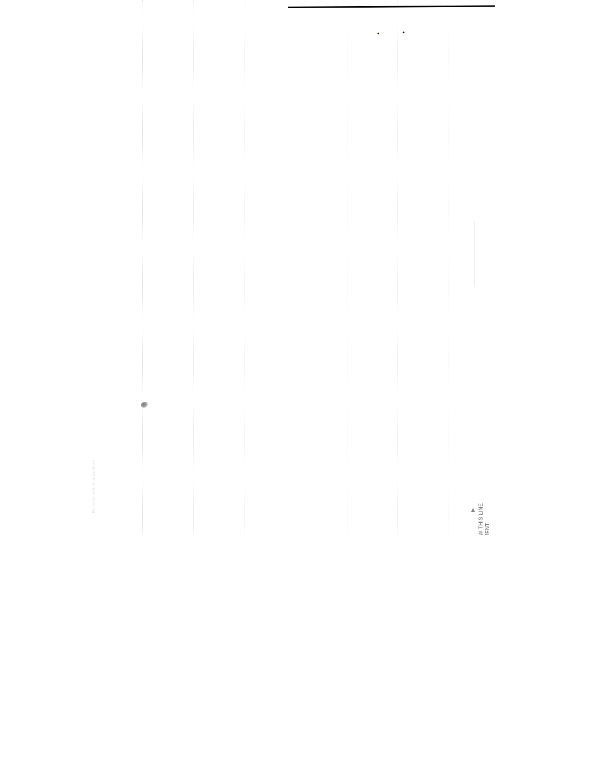•
•
◀▶
DO NOT WRITE / SIGN / STAMP BELOW THIS LINE
DEPOSITORY BANK ENDORSEMENT
Security features:
Reverse side of document